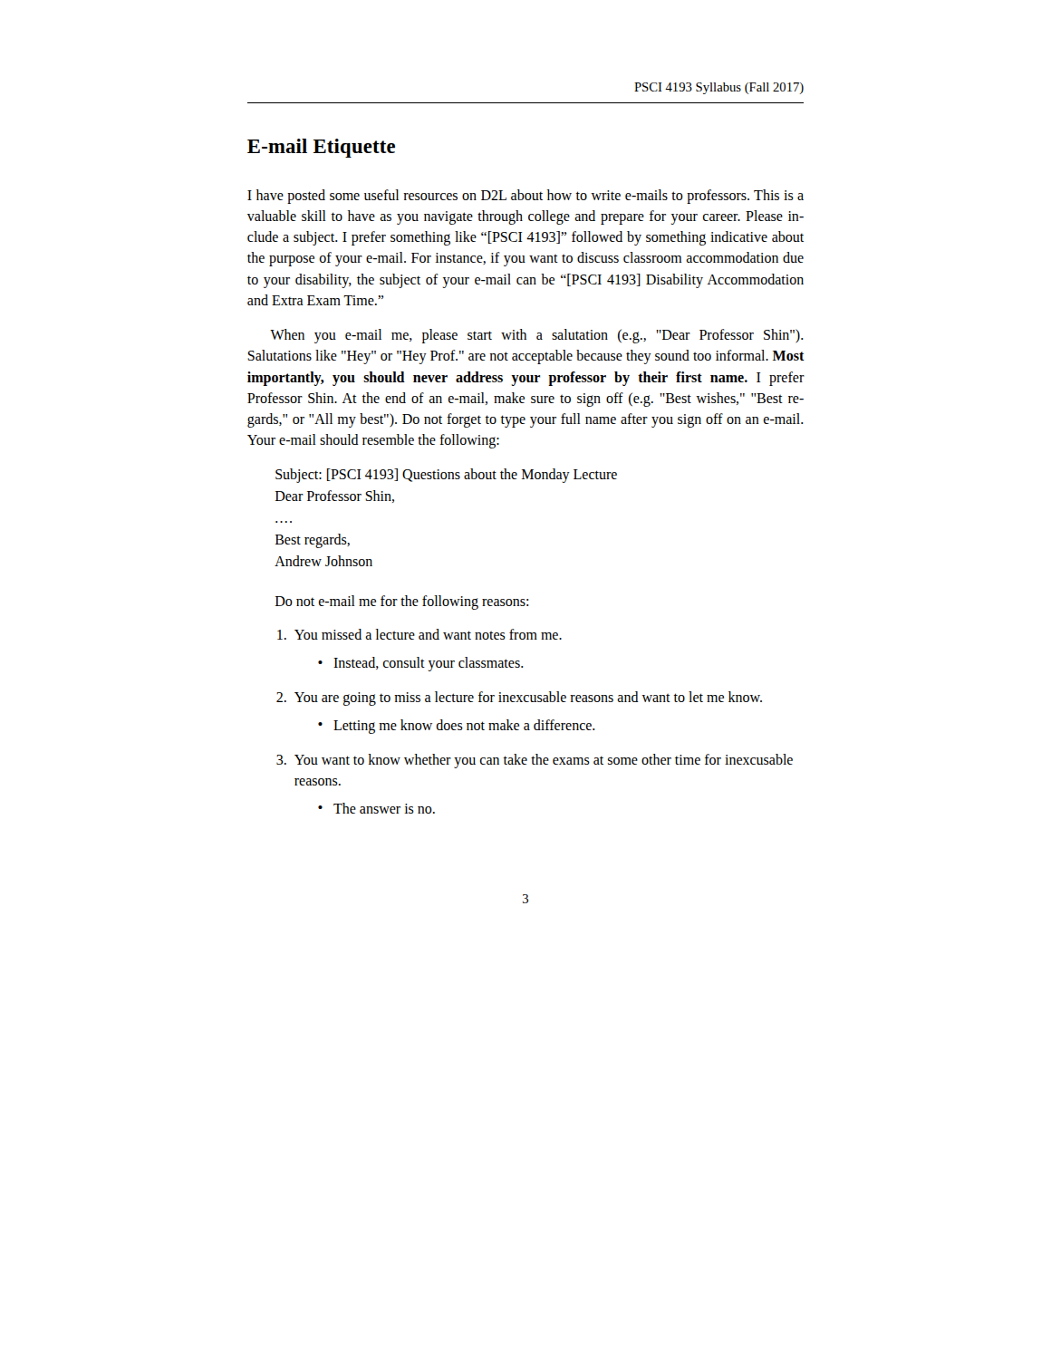PSCI 4193 Syllabus (Fall 2017)
E-mail Etiquette
I have posted some useful resources on D2L about how to write e-mails to professors. This is a valuable skill to have as you navigate through college and prepare for your career. Please include a subject. I prefer something like “[PSCI 4193]” followed by something indicative about the purpose of your e-mail. For instance, if you want to discuss classroom accommodation due to your disability, the subject of your e-mail can be “[PSCI 4193] Disability Accommodation and Extra Exam Time.”
When you e-mail me, please start with a salutation (e.g., "Dear Professor Shin"). Salutations like "Hey" or "Hey Prof." are not acceptable because they sound too informal. Most importantly, you should never address your professor by their first name. I prefer Professor Shin. At the end of an e-mail, make sure to sign off (e.g. "Best wishes," "Best regards," or "All my best"). Do not forget to type your full name after you sign off on an e-mail. Your e-mail should resemble the following:
Subject: [PSCI 4193] Questions about the Monday Lecture
Dear Professor Shin,
....
Best regards,
Andrew Johnson
Do not e-mail me for the following reasons:
You missed a lecture and want notes from me.
Instead, consult your classmates.
You are going to miss a lecture for inexcusable reasons and want to let me know.
Letting me know does not make a difference.
You want to know whether you can take the exams at some other time for inexcusable reasons.
The answer is no.
3